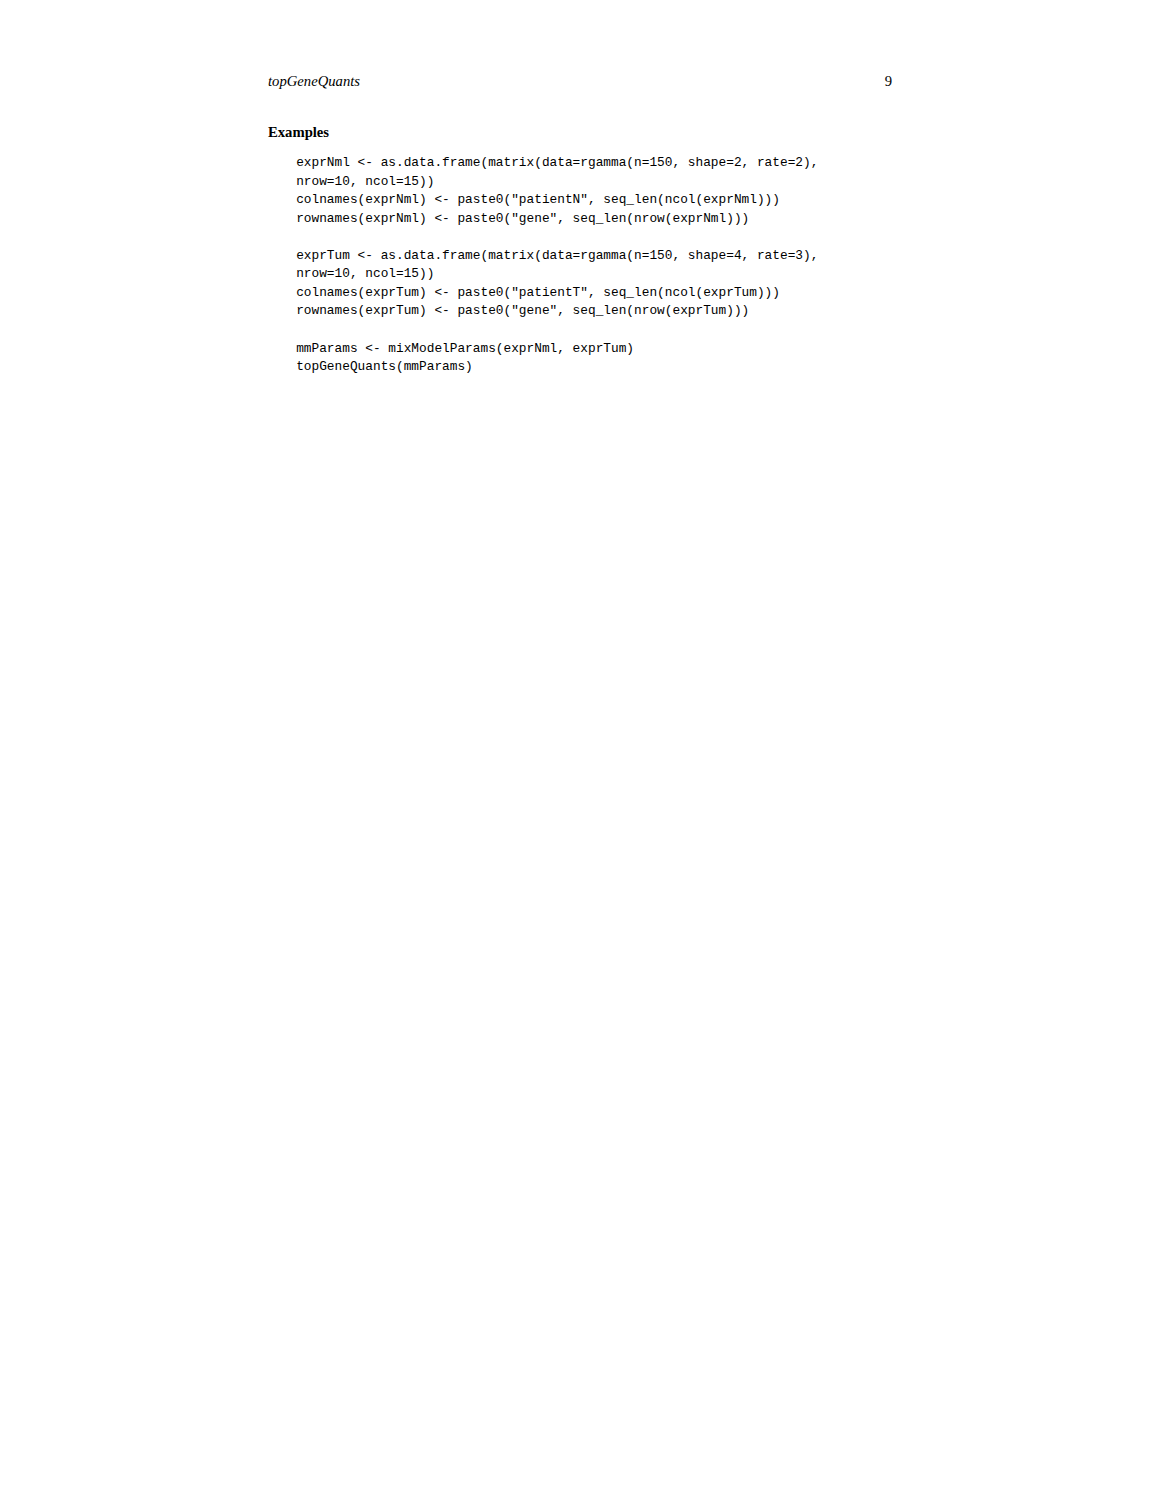topGeneQuants 9
Examples
exprNml <- as.data.frame(matrix(data=rgamma(n=150, shape=2, rate=2),
nrow=10, ncol=15))
colnames(exprNml) <- paste0("patientN", seq_len(ncol(exprNml)))
rownames(exprNml) <- paste0("gene", seq_len(nrow(exprNml)))

exprTum <- as.data.frame(matrix(data=rgamma(n=150, shape=4, rate=3),
nrow=10, ncol=15))
colnames(exprTum) <- paste0("patientT", seq_len(ncol(exprTum)))
rownames(exprTum) <- paste0("gene", seq_len(nrow(exprTum)))

mmParams <- mixModelParams(exprNml, exprTum)
topGeneQuants(mmParams)